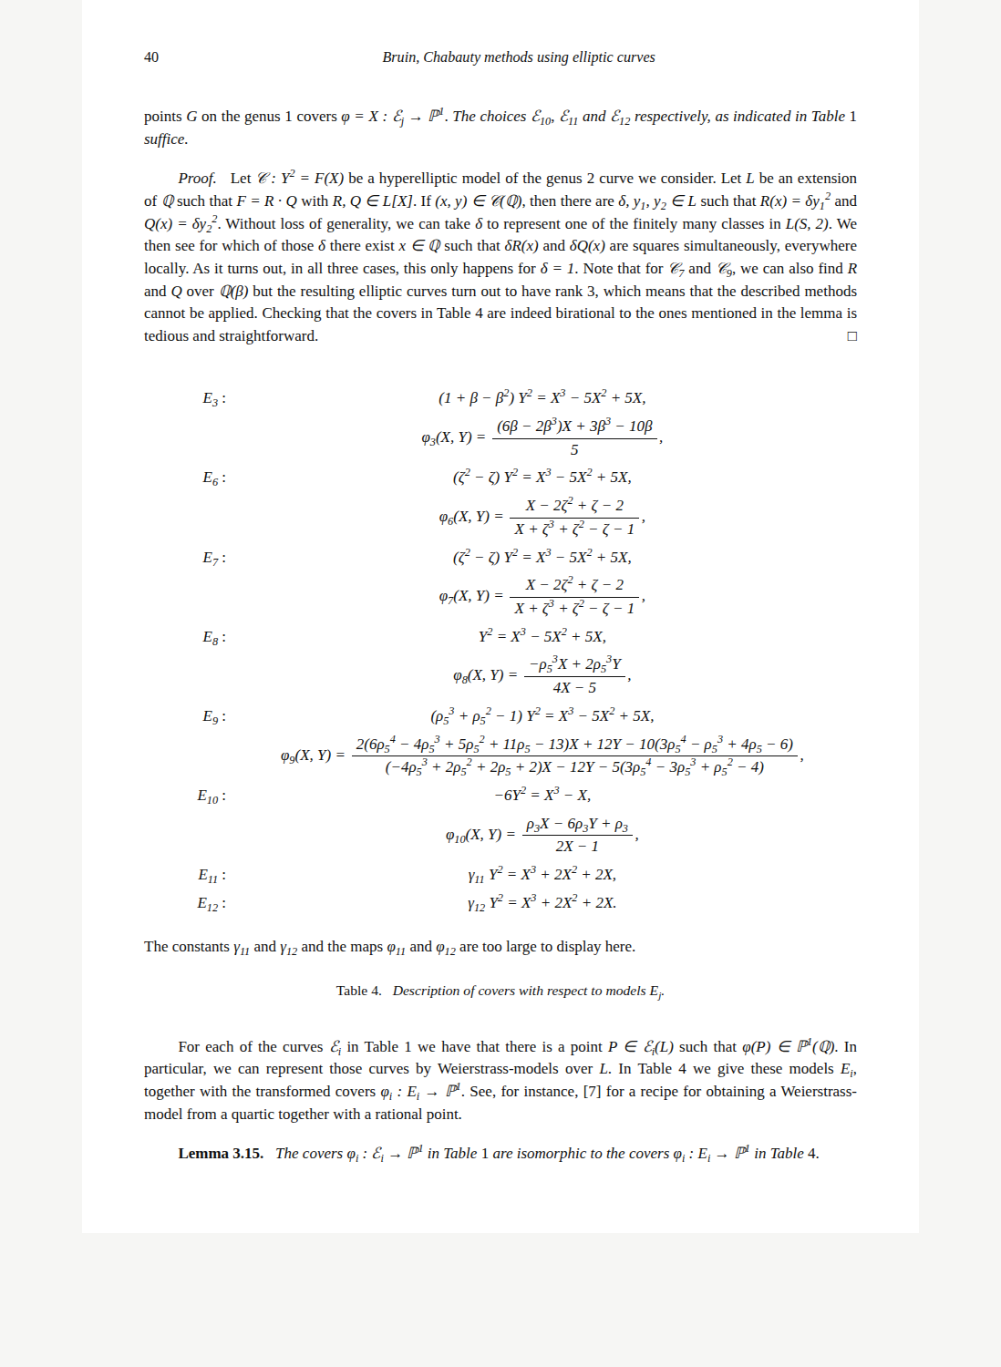40 Bruin, Chabauty methods using elliptic curves
points G on the genus 1 covers φ = X : ℰj → ℙ1. The choices ℰ10, ℰ11 and ℰ12 respectively, as indicated in Table 1 suffice.
Proof. Let 𝒞 : Y2 = F(X) be a hyperelliptic model of the genus 2 curve we consider. Let L be an extension of ℚ such that F = R · Q with R, Q ∈ L[X]. If (x, y) ∈ 𝒞(ℚ), then there are δ, y1, y2 ∈ L such that R(x) = δy12 and Q(x) = δy22. Without loss of generality, we can take δ to represent one of the finitely many classes in L(S, 2). We then see for which of those δ there exist x ∈ ℚ such that δR(x) and δQ(x) are squares simultaneously, everywhere locally. As it turns out, in all three cases, this only happens for δ = 1. Note that for 𝒞7 and 𝒞9, we can also find R and Q over ℚ(β) but the resulting elliptic curves turn out to have rank 3, which means that the described methods cannot be applied. Checking that the covers in Table 4 are indeed birational to the ones mentioned in the lemma is tedious and straightforward. □
| E 3 : | (1 + β − β 2 ) Y 2 = X 3 − 5X 2 + 5X, |
| | φ 3 (X, Y) = (6β − 2β 3 )X + 3β 3 − 10β 5 , |
| E 6 : | (ζ 2 − ζ) Y 2 = X 3 − 5X 2 + 5X, |
| | φ 6 (X, Y) = X − 2ζ 2 + ζ − 2 X + ζ 3 + ζ 2 − ζ − 1 , |
| E 7 : | (ζ 2 − ζ) Y 2 = X 3 − 5X 2 + 5X, |
| | φ 7 (X, Y) = X − 2ζ 2 + ζ − 2 X + ζ 3 + ζ 2 − ζ − 1 , |
| E 8 : | Y 2 = X 3 − 5X 2 + 5X, |
| | φ 8 (X, Y) = −ρ 5 3 X + 2ρ 5 3 Y 4X − 5 , |
| E 9 : | (ρ 5 3 + ρ 5 2 − 1) Y 2 = X 3 − 5X 2 + 5X, |
| | φ 9 (X, Y) = 2(6ρ 5 4 − 4ρ 5 3 + 5ρ 5 2 + 11ρ 5 − 13)X + 12Y − 10(3ρ 5 4 − ρ 5 3 + 4ρ 5 − 6) (−4ρ 5 3 + 2ρ 5 2 + 2ρ 5 + 2)X − 12Y − 5(3ρ 5 4 − 3ρ 5 3 + ρ 5 2 − 4) , |
| E 10 : | −6Y 2 = X 3 − X, |
| | φ 10 (X, Y) = ρ 3 X − 6ρ 3 Y + ρ 3 2X − 1 , |
| E 11 : | γ 11 Y 2 = X 3 + 2X 2 + 2X, |
| E 12 : | γ 12 Y 2 = X 3 + 2X 2 + 2X. |
The constants γ11 and γ12 and the maps φ11 and φ12 are too large to display here.
Table 4. Description of covers with respect to models Ej.
For each of the curves ℰi in Table 1 we have that there is a point P ∈ ℰi(L) such that φ(P) ∈ ℙ1(ℚ). In particular, we can represent those curves by Weierstrass-models over L. In Table 4 we give these models Ei, together with the transformed covers φi : Ei → ℙ1. See, for instance, [7] for a recipe for obtaining a Weierstrass-model from a quartic together with a rational point.
Lemma 3.15. The covers φi : ℰi → ℙ1 in Table 1 are isomorphic to the covers φi : Ei → ℙ1 in Table 4.